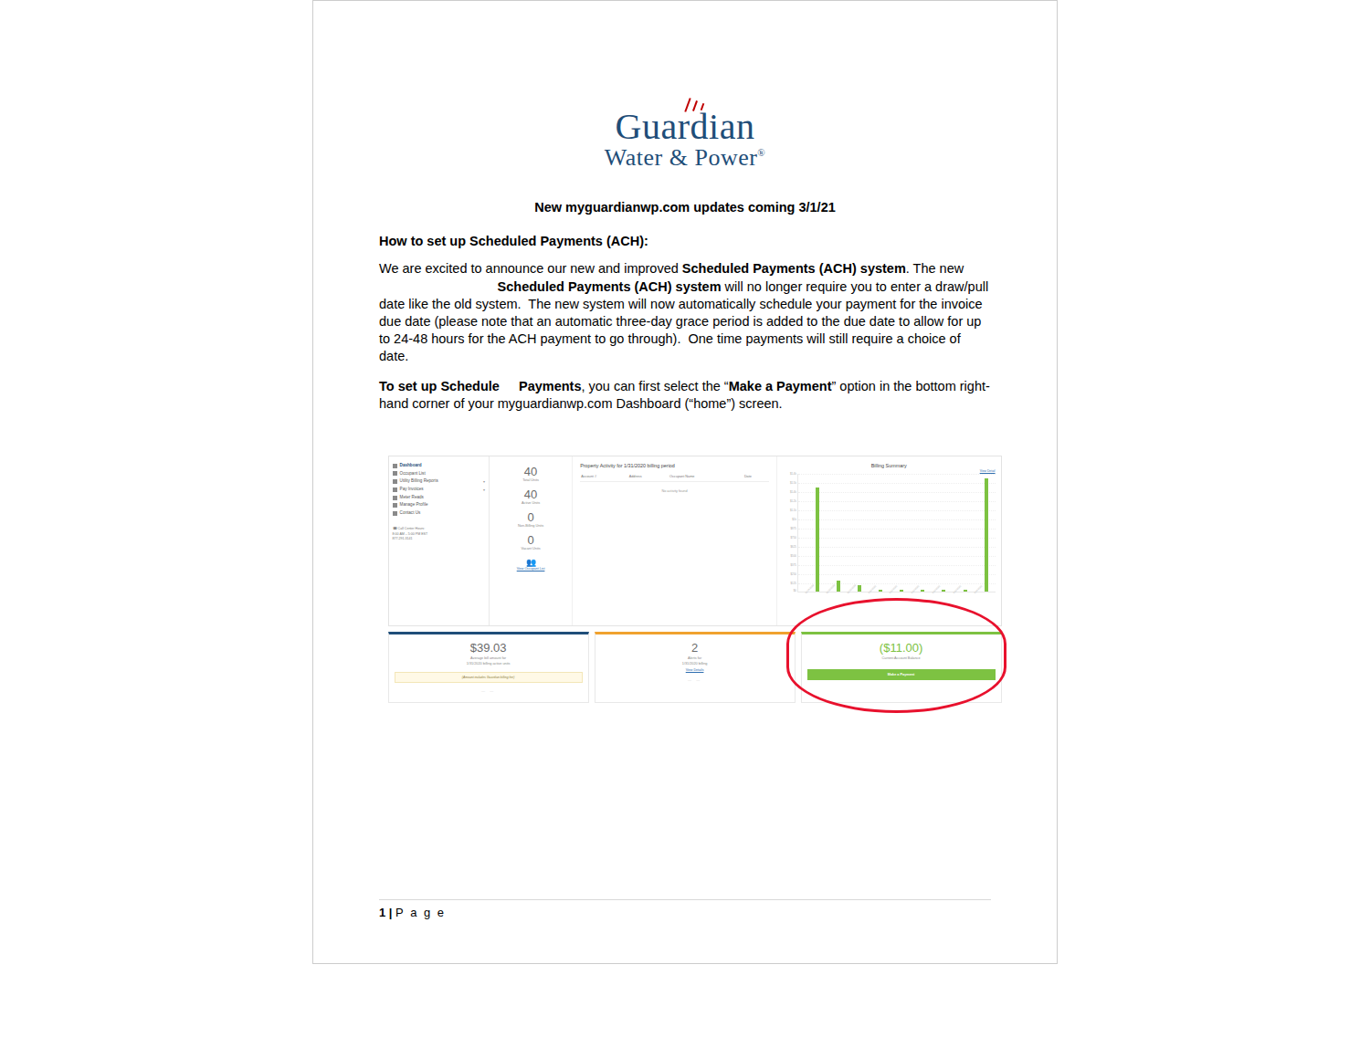Guardian
Water & Power®
New myguardianwp.com updates coming 3/1/21
How to set up Scheduled Payments (ACH):
We are excited to announce our new and improved Scheduled Payments (ACH) system. The new Scheduled Payments (ACH) system will no longer require you to enter a draw/pull date like the old system. The new system will now automatically schedule your payment for the invoice due date (please note that an automatic three-day grace period is added to the due date to allow for up to 24-48 hours for the ACH payment to go through). One time payments will still require a choice of date.
To set up Schedule Payments, you can first select the “Make a Payment” option in the bottom right-hand corner of your myguardianwp.com Dashboard (“home”) screen.
Dashboard
Occupant List
Utility Billing Reports▾
Pay Invoices▾
Meter Reads
Manage Profile
Contact Us
☎ Call Center Hours:
8:00 AM – 5:00 PM EST
877.291.3141
40
Total Units
40
Active Units
0
Non-Billing Units
0
Vacant Units
👥
View Occupant List
Property Activity for 1/31/2020 billing period
| Account # | Address | Occupant Name | Date |
| --- | --- | --- | --- |
| No activity found |
Billing Summary
View Detail
$1.4k
$1.5k
$1.4k
$1.2k
$1.1k
$1k
$875
$750
$625
$500
$375
$250
$125
$0
12/31/2019 12/30/2019 12/30/2019 1/30/2020 1/30/2020 1/30/2020 1/30/2020 1/30/2020 1/31/2020
$39.03
Average bill amount for
1/31/2020 billing active units
(Amount includes Guardian billing fee)
— —
2
Alerts for
1/31/2020 billing
View Details
— —
($11.00)
Current Account Balance
Make a Payment
1 | P a g e